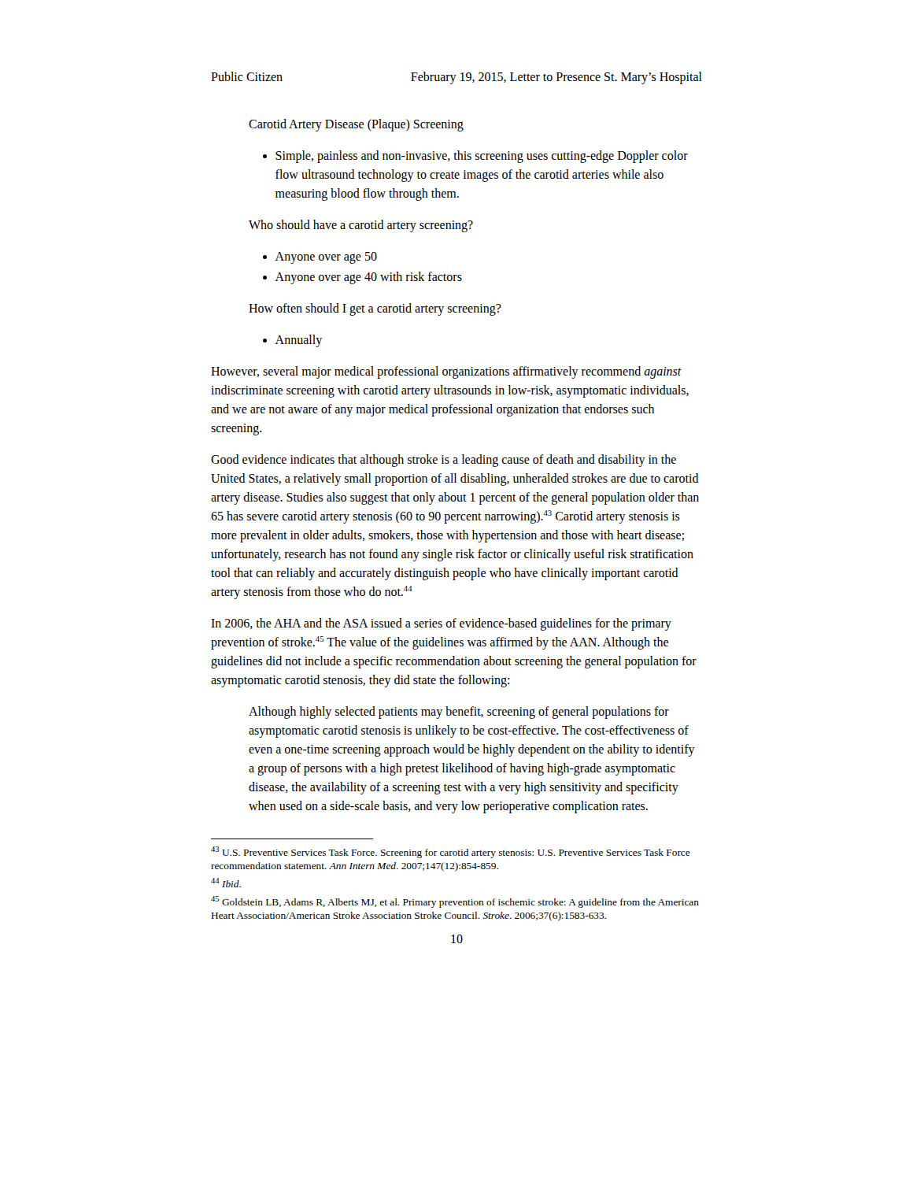Public Citizen
February 19, 2015, Letter to Presence St. Mary’s Hospital
Carotid Artery Disease (Plaque) Screening
Simple, painless and non-invasive, this screening uses cutting-edge Doppler color flow ultrasound technology to create images of the carotid arteries while also measuring blood flow through them.
Who should have a carotid artery screening?
Anyone over age 50
Anyone over age 40 with risk factors
How often should I get a carotid artery screening?
Annually
However, several major medical professional organizations affirmatively recommend against indiscriminate screening with carotid artery ultrasounds in low-risk, asymptomatic individuals, and we are not aware of any major medical professional organization that endorses such screening.
Good evidence indicates that although stroke is a leading cause of death and disability in the United States, a relatively small proportion of all disabling, unheralded strokes are due to carotid artery disease. Studies also suggest that only about 1 percent of the general population older than 65 has severe carotid artery stenosis (60 to 90 percent narrowing).43 Carotid artery stenosis is more prevalent in older adults, smokers, those with hypertension and those with heart disease; unfortunately, research has not found any single risk factor or clinically useful risk stratification tool that can reliably and accurately distinguish people who have clinically important carotid artery stenosis from those who do not.44
In 2006, the AHA and the ASA issued a series of evidence-based guidelines for the primary prevention of stroke.45 The value of the guidelines was affirmed by the AAN. Although the guidelines did not include a specific recommendation about screening the general population for asymptomatic carotid stenosis, they did state the following:
Although highly selected patients may benefit, screening of general populations for asymptomatic carotid stenosis is unlikely to be cost-effective. The cost-effectiveness of even a one-time screening approach would be highly dependent on the ability to identify a group of persons with a high pretest likelihood of having high-grade asymptomatic disease, the availability of a screening test with a very high sensitivity and specificity when used on a side-scale basis, and very low perioperative complication rates.
43 U.S. Preventive Services Task Force. Screening for carotid artery stenosis: U.S. Preventive Services Task Force recommendation statement. Ann Intern Med. 2007;147(12):854-859.
44 Ibid.
45 Goldstein LB, Adams R, Alberts MJ, et al. Primary prevention of ischemic stroke: A guideline from the American Heart Association/American Stroke Association Stroke Council. Stroke. 2006;37(6):1583-633.
10